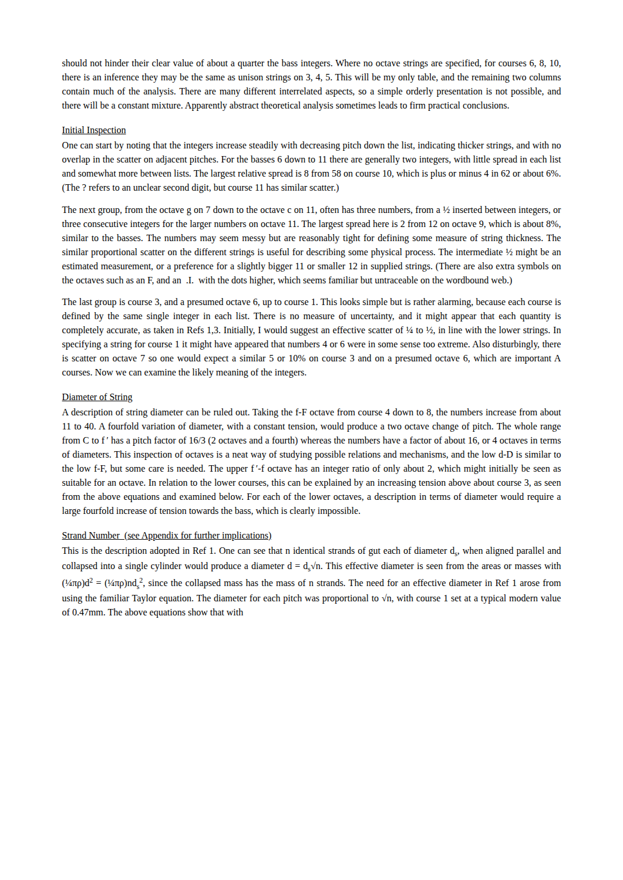should not hinder their clear value of about a quarter the bass integers. Where no octave strings are specified, for courses 6, 8, 10, there is an inference they may be the same as unison strings on 3, 4, 5. This will be my only table, and the remaining two columns contain much of the analysis. There are many different interrelated aspects, so a simple orderly presentation is not possible, and there will be a constant mixture. Apparently abstract theoretical analysis sometimes leads to firm practical conclusions.
Initial Inspection
One can start by noting that the integers increase steadily with decreasing pitch down the list, indicating thicker strings, and with no overlap in the scatter on adjacent pitches. For the basses 6 down to 11 there are generally two integers, with little spread in each list and somewhat more between lists. The largest relative spread is 8 from 58 on course 10, which is plus or minus 4 in 62 or about 6%. (The ? refers to an unclear second digit, but course 11 has similar scatter.)
The next group, from the octave g on 7 down to the octave c on 11, often has three numbers, from a ½ inserted between integers, or three consecutive integers for the larger numbers on octave 11. The largest spread here is 2 from 12 on octave 9, which is about 8%, similar to the basses. The numbers may seem messy but are reasonably tight for defining some measure of string thickness. The similar proportional scatter on the different strings is useful for describing some physical process. The intermediate ½ might be an estimated measurement, or a preference for a slightly bigger 11 or smaller 12 in supplied strings. (There are also extra symbols on the octaves such as an F, and an .I. with the dots higher, which seems familiar but untraceable on the wordbound web.)
The last group is course 3, and a presumed octave 6, up to course 1. This looks simple but is rather alarming, because each course is defined by the same single integer in each list. There is no measure of uncertainty, and it might appear that each quantity is completely accurate, as taken in Refs 1,3. Initially, I would suggest an effective scatter of ¼ to ½, in line with the lower strings. In specifying a string for course 1 it might have appeared that numbers 4 or 6 were in some sense too extreme. Also disturbingly, there is scatter on octave 7 so one would expect a similar 5 or 10% on course 3 and on a presumed octave 6, which are important A courses. Now we can examine the likely meaning of the integers.
Diameter of String
A description of string diameter can be ruled out. Taking the f-F octave from course 4 down to 8, the numbers increase from about 11 to 40. A fourfold variation of diameter, with a constant tension, would produce a two octave change of pitch. The whole range from C to f ′ has a pitch factor of 16/3 (2 octaves and a fourth) whereas the numbers have a factor of about 16, or 4 octaves in terms of diameters. This inspection of octaves is a neat way of studying possible relations and mechanisms, and the low d-D is similar to the low f-F, but some care is needed. The upper f ′-f octave has an integer ratio of only about 2, which might initially be seen as suitable for an octave. In relation to the lower courses, this can be explained by an increasing tension above about course 3, as seen from the above equations and examined below. For each of the lower octaves, a description in terms of diameter would require a large fourfold increase of tension towards the bass, which is clearly impossible.
Strand Number (see Appendix for further implications)
This is the description adopted in Ref 1. One can see that n identical strands of gut each of diameter ds, when aligned parallel and collapsed into a single cylinder would produce a diameter d = ds√n. This effective diameter is seen from the areas or masses with (¼πρ)d2 = (¼πρ)nds 2, since the collapsed mass has the mass of n strands. The need for an effective diameter in Ref 1 arose from using the familiar Taylor equation. The diameter for each pitch was proportional to √n, with course 1 set at a typical modern value of 0.47mm. The above equations show that with